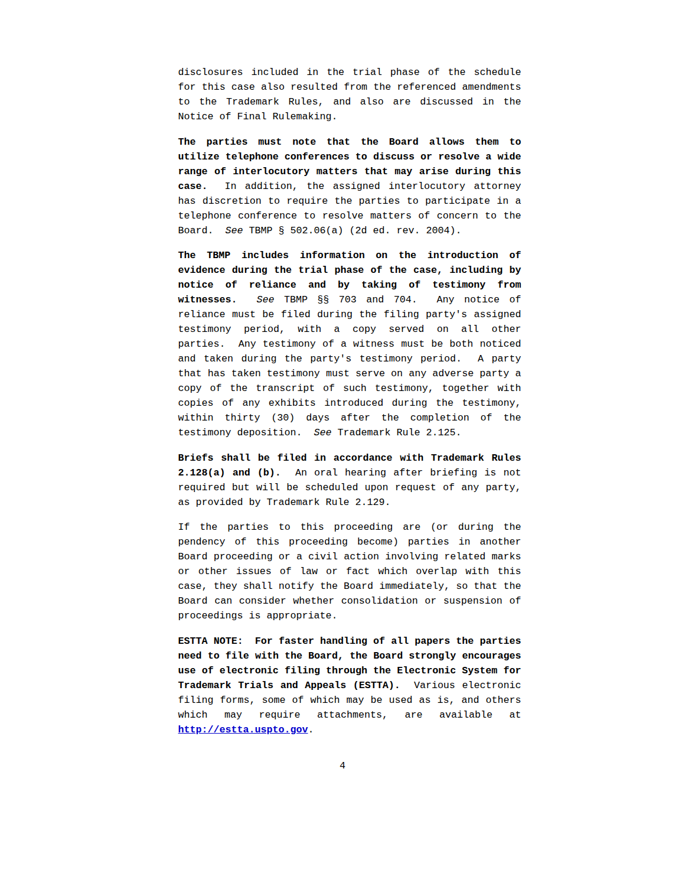disclosures included in the trial phase of the schedule for this case also resulted from the referenced amendments to the Trademark Rules, and also are discussed in the Notice of Final Rulemaking.
The parties must note that the Board allows them to utilize telephone conferences to discuss or resolve a wide range of interlocutory matters that may arise during this case. In addition, the assigned interlocutory attorney has discretion to require the parties to participate in a telephone conference to resolve matters of concern to the Board. See TBMP § 502.06(a) (2d ed. rev. 2004).
The TBMP includes information on the introduction of evidence during the trial phase of the case, including by notice of reliance and by taking of testimony from witnesses. See TBMP §§ 703 and 704. Any notice of reliance must be filed during the filing party's assigned testimony period, with a copy served on all other parties. Any testimony of a witness must be both noticed and taken during the party's testimony period. A party that has taken testimony must serve on any adverse party a copy of the transcript of such testimony, together with copies of any exhibits introduced during the testimony, within thirty (30) days after the completion of the testimony deposition. See Trademark Rule 2.125.
Briefs shall be filed in accordance with Trademark Rules 2.128(a) and (b). An oral hearing after briefing is not required but will be scheduled upon request of any party, as provided by Trademark Rule 2.129.
If the parties to this proceeding are (or during the pendency of this proceeding become) parties in another Board proceeding or a civil action involving related marks or other issues of law or fact which overlap with this case, they shall notify the Board immediately, so that the Board can consider whether consolidation or suspension of proceedings is appropriate.
ESTTA NOTE: For faster handling of all papers the parties need to file with the Board, the Board strongly encourages use of electronic filing through the Electronic System for Trademark Trials and Appeals (ESTTA). Various electronic filing forms, some of which may be used as is, and others which may require attachments, are available at http://estta.uspto.gov.
4